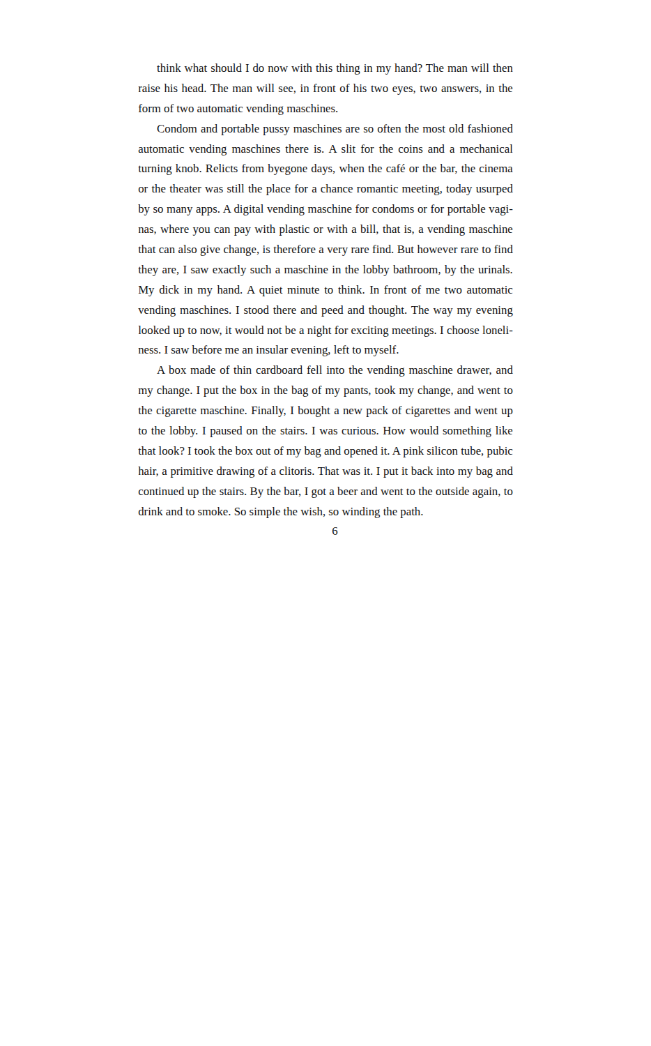think what should I do now with this thing in my hand? The man will then raise his head. The man will see, in front of his two eyes, two answers, in the form of two automatic vending maschines.
Condom and portable pussy maschines are so often the most old fashioned automatic vending maschines there is. A slit for the coins and a mechanical turning knob. Relicts from byegone days, when the café or the bar, the cinema or the theater was still the place for a chance romantic meeting, today usurped by so many apps. A digital vending maschine for condoms or for portable vaginas, where you can pay with plastic or with a bill, that is, a vending maschine that can also give change, is therefore a very rare find. But however rare to find they are, I saw exactly such a maschine in the lobby bathroom, by the urinals. My dick in my hand. A quiet minute to think. In front of me two automatic vending maschines. I stood there and peed and thought. The way my evening looked up to now, it would not be a night for exciting meetings. I choose loneliness. I saw before me an insular evening, left to myself.
A box made of thin cardboard fell into the vending maschine drawer, and my change. I put the box in the bag of my pants, took my change, and went to the cigarette maschine. Finally, I bought a new pack of cigarettes and went up to the lobby. I paused on the stairs. I was curious. How would something like that look? I took the box out of my bag and opened it. A pink silicon tube, pubic hair, a primitive drawing of a clitoris. That was it. I put it back into my bag and continued up the stairs. By the bar, I got a beer and went to the outside again, to drink and to smoke. So simple the wish, so winding the path.
6